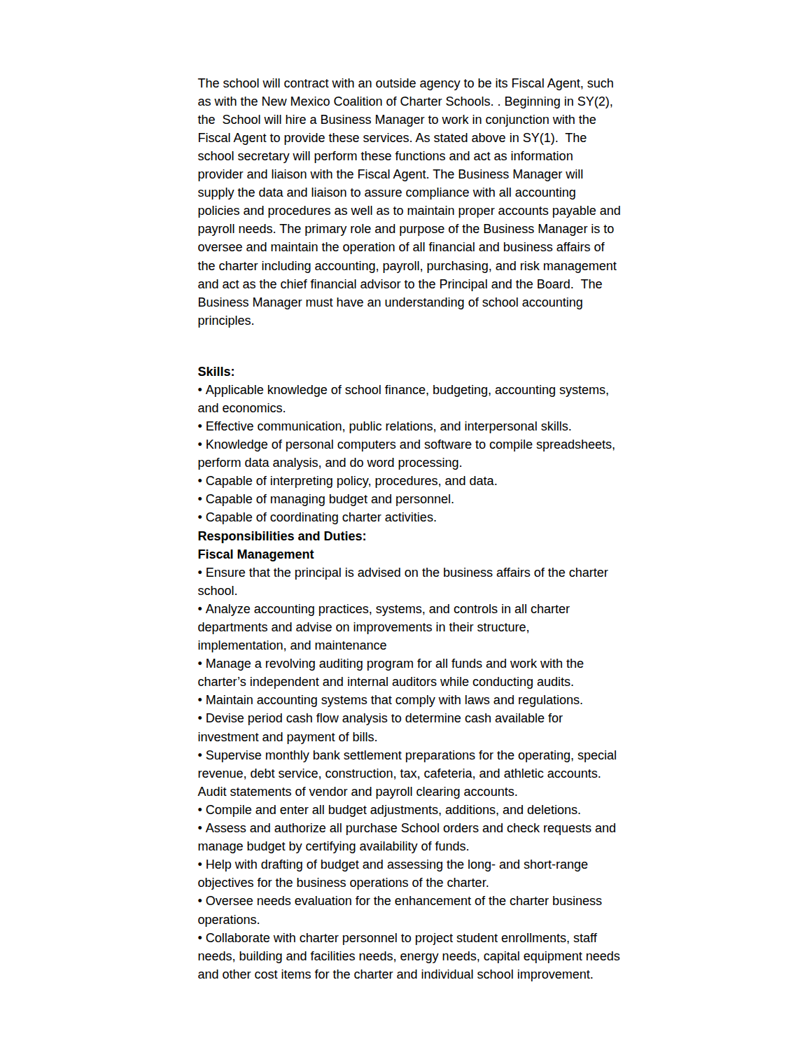The school will contract with an outside agency to be its Fiscal Agent, such as with the New Mexico Coalition of Charter Schools. . Beginning in SY(2), the School will hire a Business Manager to work in conjunction with the Fiscal Agent to provide these services. As stated above in SY(1). The school secretary will perform these functions and act as information provider and liaison with the Fiscal Agent. The Business Manager will supply the data and liaison to assure compliance with all accounting policies and procedures as well as to maintain proper accounts payable and payroll needs. The primary role and purpose of the Business Manager is to oversee and maintain the operation of all financial and business affairs of the charter including accounting, payroll, purchasing, and risk management and act as the chief financial advisor to the Principal and the Board. The Business Manager must have an understanding of school accounting principles.
Skills:
Applicable knowledge of school finance, budgeting, accounting systems, and economics.
Effective communication, public relations, and interpersonal skills.
Knowledge of personal computers and software to compile spreadsheets, perform data analysis, and do word processing.
Capable of interpreting policy, procedures, and data.
Capable of managing budget and personnel.
Capable of coordinating charter activities.
Responsibilities and Duties:
Fiscal Management
Ensure that the principal is advised on the business affairs of the charter school.
Analyze accounting practices, systems, and controls in all charter departments and advise on improvements in their structure, implementation, and maintenance
Manage a revolving auditing program for all funds and work with the charter’s independent and internal auditors while conducting audits.
Maintain accounting systems that comply with laws and regulations.
Devise period cash flow analysis to determine cash available for investment and payment of bills.
Supervise monthly bank settlement preparations for the operating, special revenue, debt service, construction, tax, cafeteria, and athletic accounts. Audit statements of vendor and payroll clearing accounts.
Compile and enter all budget adjustments, additions, and deletions.
Assess and authorize all purchase School orders and check requests and manage budget by certifying availability of funds.
Help with drafting of budget and assessing the long- and short-range objectives for the business operations of the charter.
Oversee needs evaluation for the enhancement of the charter business operations.
Collaborate with charter personnel to project student enrollments, staff needs, building and facilities needs, energy needs, capital equipment needs and other cost items for the charter and individual school improvement.